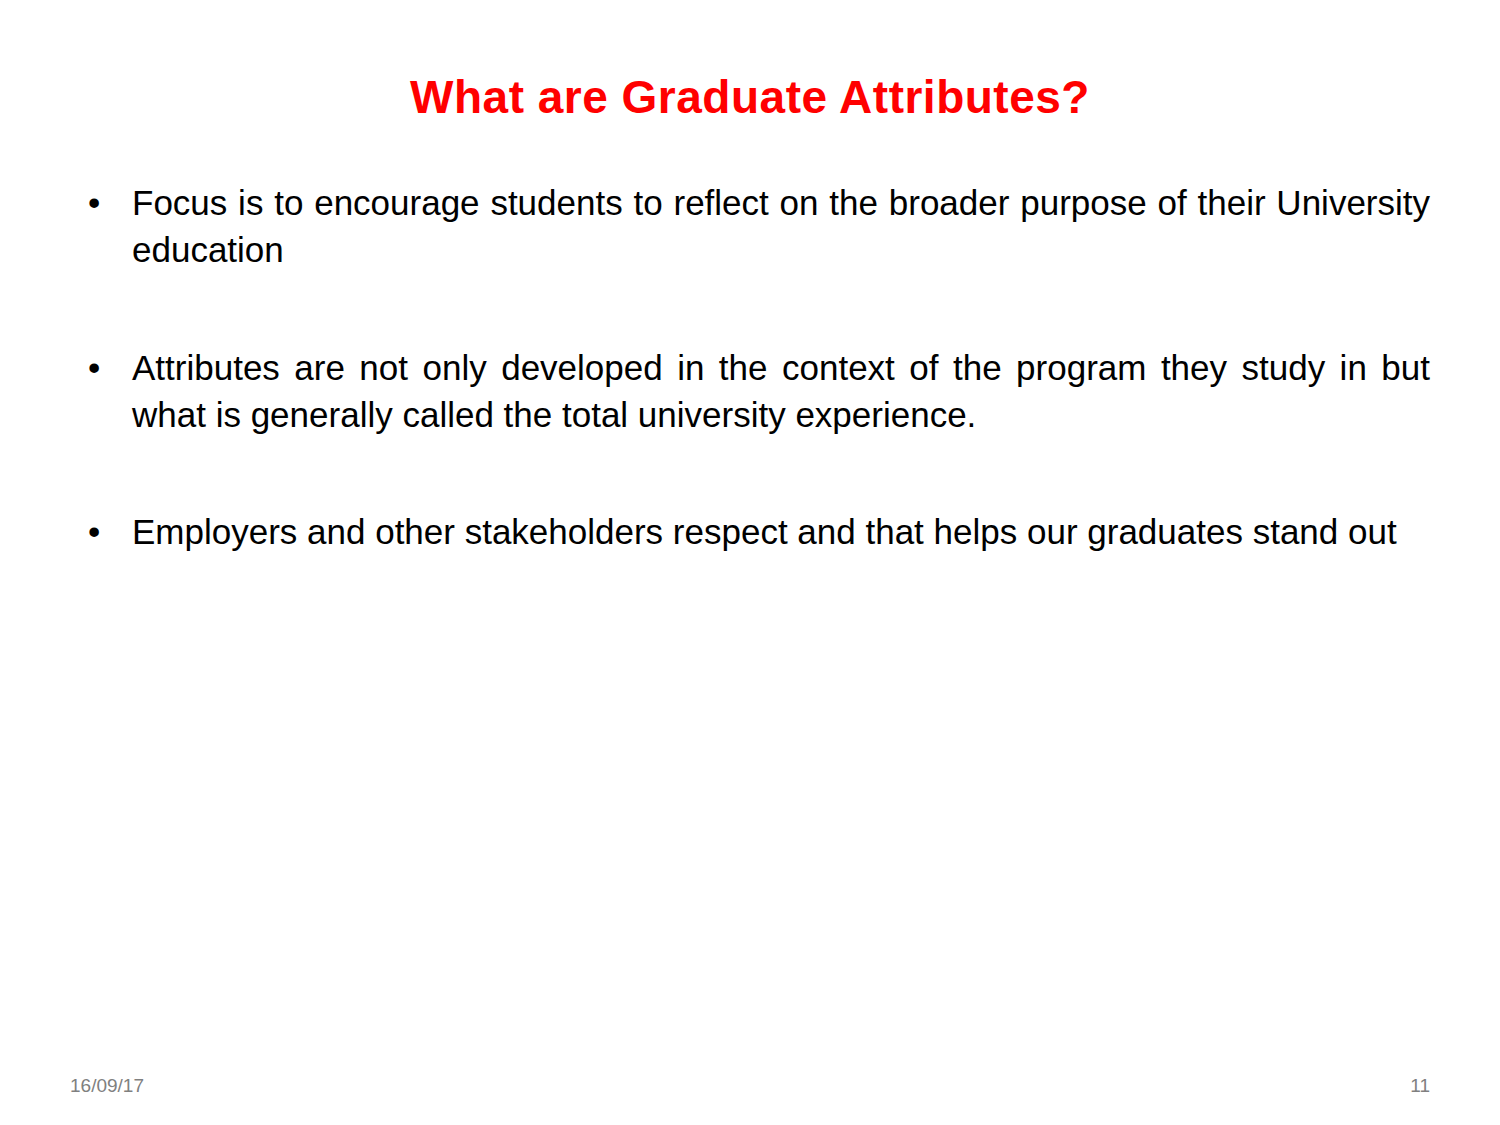What are Graduate Attributes?
Focus is to encourage students to reflect on the broader purpose of their University education
Attributes are not only developed in the context of the program they study in but what is generally called the total university experience.
Employers and other stakeholders respect and that helps our graduates stand out
16/09/17 11